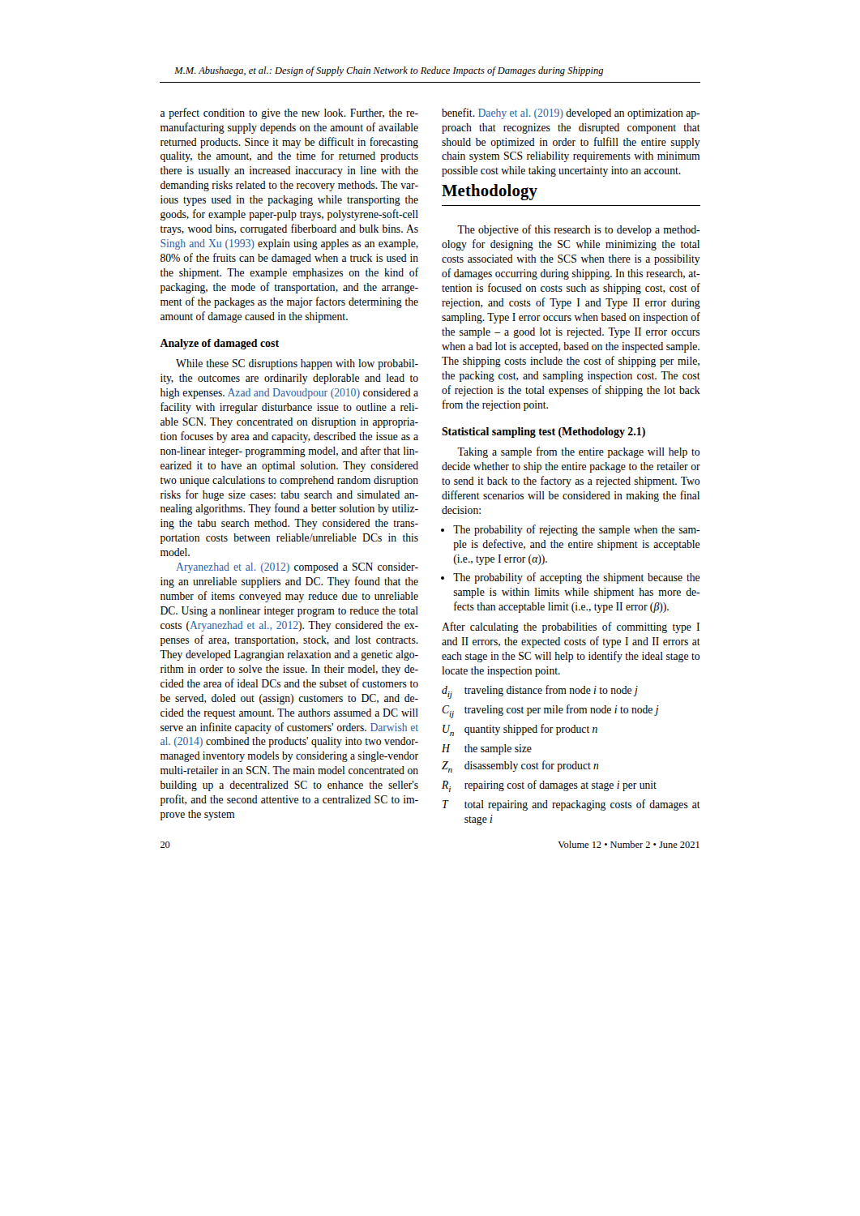M.M. Abushaega, et al.: Design of Supply Chain Network to Reduce Impacts of Damages during Shipping
a perfect condition to give the new look. Further, the remanufacturing supply depends on the amount of available returned products. Since it may be difficult in forecasting quality, the amount, and the time for returned products there is usually an increased inaccuracy in line with the demanding risks related to the recovery methods. The various types used in the packaging while transporting the goods, for example paper-pulp trays, polystyrene-soft-cell trays, wood bins, corrugated fiberboard and bulk bins. As Singh and Xu (1993) explain using apples as an example, 80% of the fruits can be damaged when a truck is used in the shipment. The example emphasizes on the kind of packaging, the mode of transportation, and the arrangement of the packages as the major factors determining the amount of damage caused in the shipment.
Analyze of damaged cost
While these SC disruptions happen with low probability, the outcomes are ordinarily deplorable and lead to high expenses. Azad and Davoudpour (2010) considered a facility with irregular disturbance issue to outline a reliable SCN. They concentrated on disruption in appropriation focuses by area and capacity, described the issue as a non-linear integer- programming model, and after that linearized it to have an optimal solution. They considered two unique calculations to comprehend random disruption risks for huge size cases: tabu search and simulated annealing algorithms. They found a better solution by utilizing the tabu search method. They considered the transportation costs between reliable/unreliable DCs in this model.
Aryanezhad et al. (2012) composed a SCN considering an unreliable suppliers and DC. They found that the number of items conveyed may reduce due to unreliable DC. Using a nonlinear integer program to reduce the total costs (Aryanezhad et al., 2012). They considered the expenses of area, transportation, stock, and lost contracts. They developed Lagrangian relaxation and a genetic algorithm in order to solve the issue. In their model, they decided the area of ideal DCs and the subset of customers to be served, doled out (assign) customers to DC, and decided the request amount. The authors assumed a DC will serve an infinite capacity of customers' orders. Darwish et al. (2014) combined the products' quality into two vendor-managed inventory models by considering a single-vendor multi-retailer in an SCN. The main model concentrated on building up a decentralized SC to enhance the seller's profit, and the second attentive to a centralized SC to improve the system
benefit. Daehy et al. (2019) developed an optimization approach that recognizes the disrupted component that should be optimized in order to fulfill the entire supply chain system SCS reliability requirements with minimum possible cost while taking uncertainty into an account.
Methodology
The objective of this research is to develop a methodology for designing the SC while minimizing the total costs associated with the SCS when there is a possibility of damages occurring during shipping. In this research, attention is focused on costs such as shipping cost, cost of rejection, and costs of Type I and Type II error during sampling. Type I error occurs when based on inspection of the sample – a good lot is rejected. Type II error occurs when a bad lot is accepted, based on the inspected sample. The shipping costs include the cost of shipping per mile, the packing cost, and sampling inspection cost. The cost of rejection is the total expenses of shipping the lot back from the rejection point.
Statistical sampling test (Methodology 2.1)
Taking a sample from the entire package will help to decide whether to ship the entire package to the retailer or to send it back to the factory as a rejected shipment. Two different scenarios will be considered in making the final decision:
The probability of rejecting the sample when the sample is defective, and the entire shipment is acceptable (i.e., type I error (α)).
The probability of accepting the shipment because the sample is within limits while shipment has more defects than acceptable limit (i.e., type II error (β)).
After calculating the probabilities of committing type I and II errors, the expected costs of type I and II errors at each stage in the SC will help to identify the ideal stage to locate the inspection point.
| d ij | traveling distance from node i to node j |
| C ij | traveling cost per mile from node i to node j |
| U n | quantity shipped for product n |
| H | the sample size |
| Z n | disassembly cost for product n |
| R i | repairing cost of damages at stage i per unit |
| T | total repairing and repackaging costs of damages at stage i |
20 Volume 12 • Number 2 • June 2021